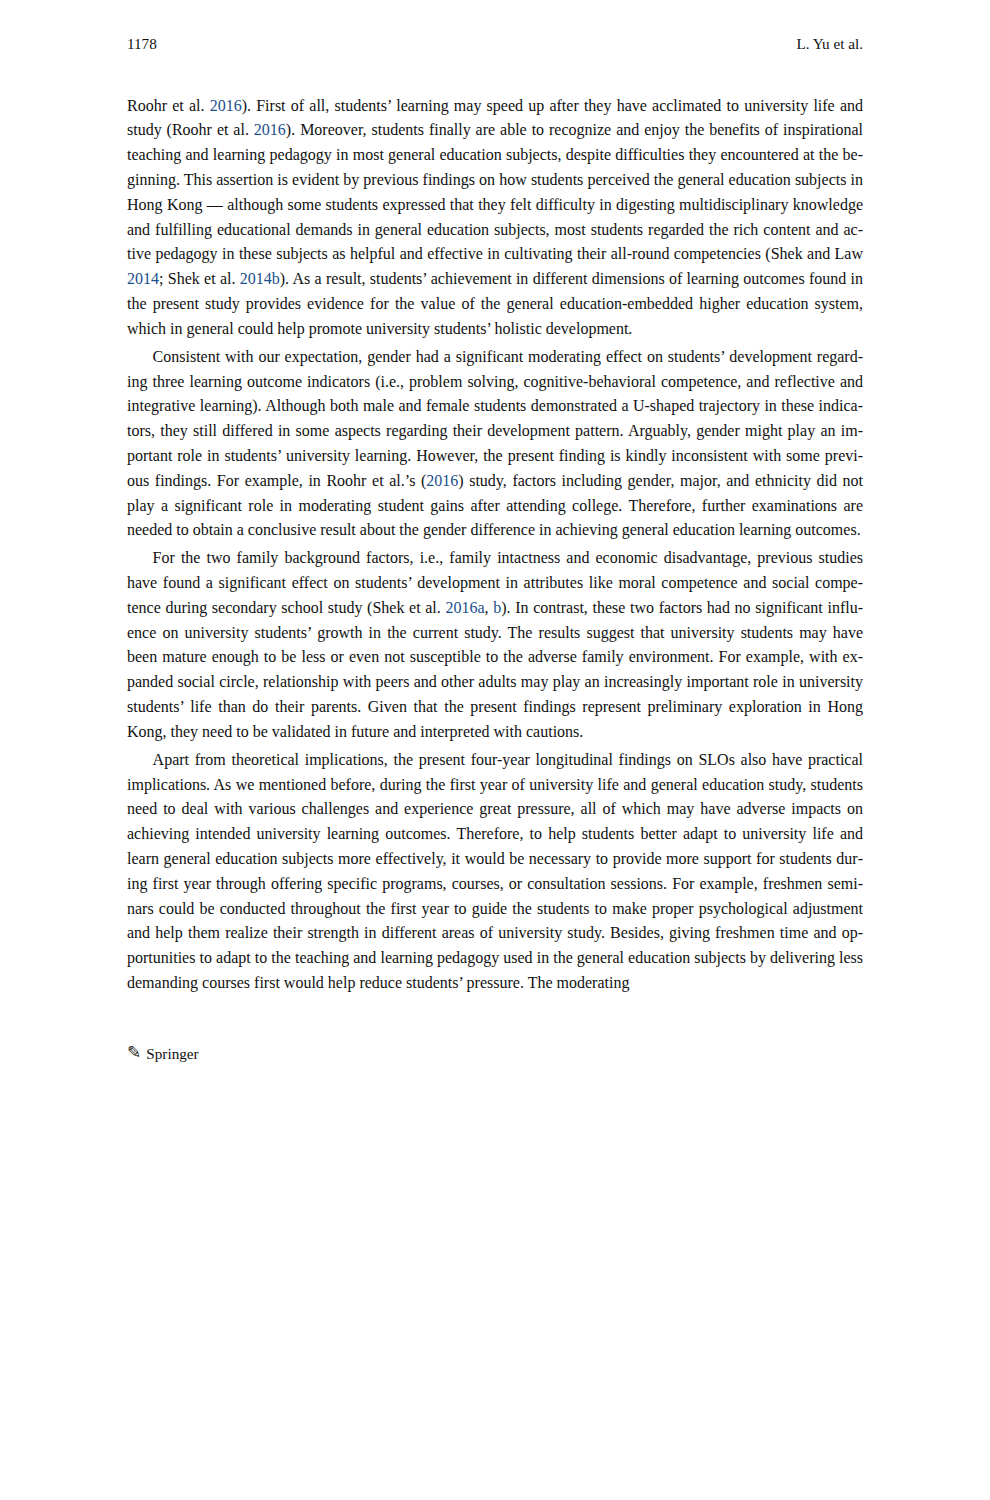1178 L. Yu et al.
Roohr et al. 2016). First of all, students’ learning may speed up after they have acclimated to university life and study (Roohr et al. 2016). Moreover, students finally are able to recognize and enjoy the benefits of inspirational teaching and learning pedagogy in most general education subjects, despite difficulties they encountered at the beginning. This assertion is evident by previous findings on how students perceived the general education subjects in Hong Kong — although some students expressed that they felt difficulty in digesting multidisciplinary knowledge and fulfilling educational demands in general education subjects, most students regarded the rich content and active pedagogy in these subjects as helpful and effective in cultivating their all-round competencies (Shek and Law 2014; Shek et al. 2014b). As a result, students’ achievement in different dimensions of learning outcomes found in the present study provides evidence for the value of the general education-embedded higher education system, which in general could help promote university students’ holistic development.
Consistent with our expectation, gender had a significant moderating effect on students’ development regarding three learning outcome indicators (i.e., problem solving, cognitive-behavioral competence, and reflective and integrative learning). Although both male and female students demonstrated a U-shaped trajectory in these indicators, they still differed in some aspects regarding their development pattern. Arguably, gender might play an important role in students’ university learning. However, the present finding is kindly inconsistent with some previous findings. For example, in Roohr et al.’s (2016) study, factors including gender, major, and ethnicity did not play a significant role in moderating student gains after attending college. Therefore, further examinations are needed to obtain a conclusive result about the gender difference in achieving general education learning outcomes.
For the two family background factors, i.e., family intactness and economic disadvantage, previous studies have found a significant effect on students’ development in attributes like moral competence and social competence during secondary school study (Shek et al. 2016a, b). In contrast, these two factors had no significant influence on university students’ growth in the current study. The results suggest that university students may have been mature enough to be less or even not susceptible to the adverse family environment. For example, with expanded social circle, relationship with peers and other adults may play an increasingly important role in university students’ life than do their parents. Given that the present findings represent preliminary exploration in Hong Kong, they need to be validated in future and interpreted with cautions.
Apart from theoretical implications, the present four-year longitudinal findings on SLOs also have practical implications. As we mentioned before, during the first year of university life and general education study, students need to deal with various challenges and experience great pressure, all of which may have adverse impacts on achieving intended university learning outcomes. Therefore, to help students better adapt to university life and learn general education subjects more effectively, it would be necessary to provide more support for students during first year through offering specific programs, courses, or consultation sessions. For example, freshmen seminars could be conducted throughout the first year to guide the students to make proper psychological adjustment and help them realize their strength in different areas of university study. Besides, giving freshmen time and opportunities to adapt to the teaching and learning pedagogy used in the general education subjects by delivering less demanding courses first would help reduce students’ pressure. The moderating
✎ Springer